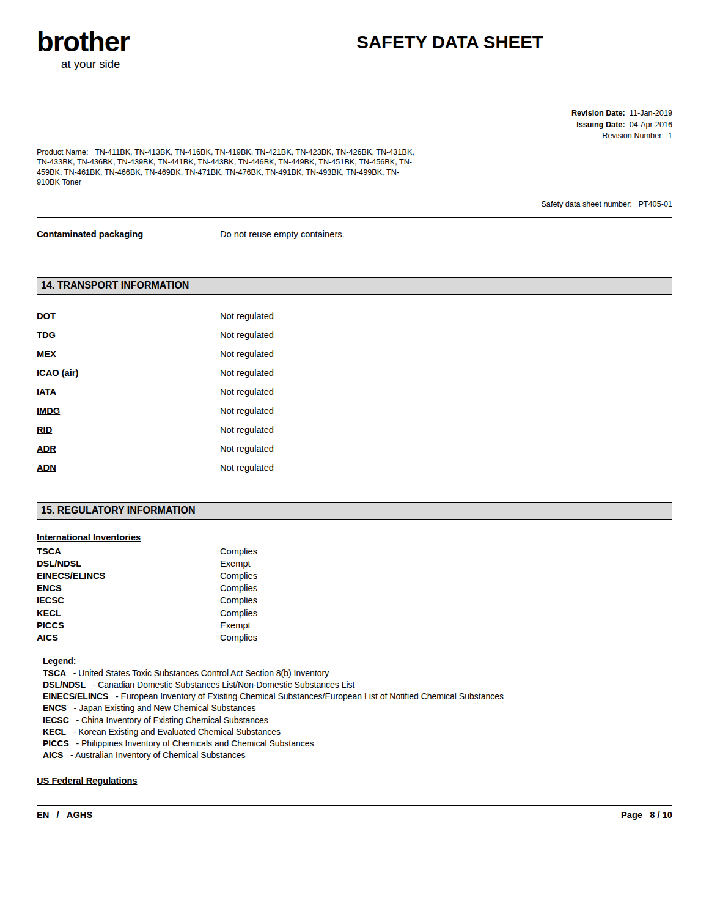brother
at your side
SAFETY DATA SHEET
Revision Date: 11-Jan-2019
Issuing Date: 04-Apr-2016
Revision Number: 1
Product Name: TN-411BK, TN-413BK, TN-416BK, TN-419BK, TN-421BK, TN-423BK, TN-426BK, TN-431BK, TN-433BK, TN-436BK, TN-439BK, TN-441BK, TN-443BK, TN-446BK, TN-449BK, TN-451BK, TN-456BK, TN-459BK, TN-461BK, TN-466BK, TN-469BK, TN-471BK, TN-476BK, TN-491BK, TN-493BK, TN-499BK, TN-910BK Toner
Safety data sheet number: PT405-01
Contaminated packaging
Do not reuse empty containers.
14. TRANSPORT INFORMATION
| DOT | Not regulated |
| TDG | Not regulated |
| MEX | Not regulated |
| ICAO (air) | Not regulated |
| IATA | Not regulated |
| IMDG | Not regulated |
| RID | Not regulated |
| ADR | Not regulated |
| ADN | Not regulated |
15. REGULATORY INFORMATION
International Inventories
| TSCA | Complies |
| DSL/NDSL | Exempt |
| EINECS/ELINCS | Complies |
| ENCS | Complies |
| IECSC | Complies |
| KECL | Complies |
| PICCS | Exempt |
| AICS | Complies |
Legend:
TSCA - United States Toxic Substances Control Act Section 8(b) Inventory
DSL/NDSL - Canadian Domestic Substances List/Non-Domestic Substances List
EINECS/ELINCS - European Inventory of Existing Chemical Substances/European List of Notified Chemical Substances
ENCS - Japan Existing and New Chemical Substances
IECSC - China Inventory of Existing Chemical Substances
KECL - Korean Existing and Evaluated Chemical Substances
PICCS - Philippines Inventory of Chemicals and Chemical Substances
AICS - Australian Inventory of Chemical Substances
US Federal Regulations
EN / AGHS
Page 8 / 10